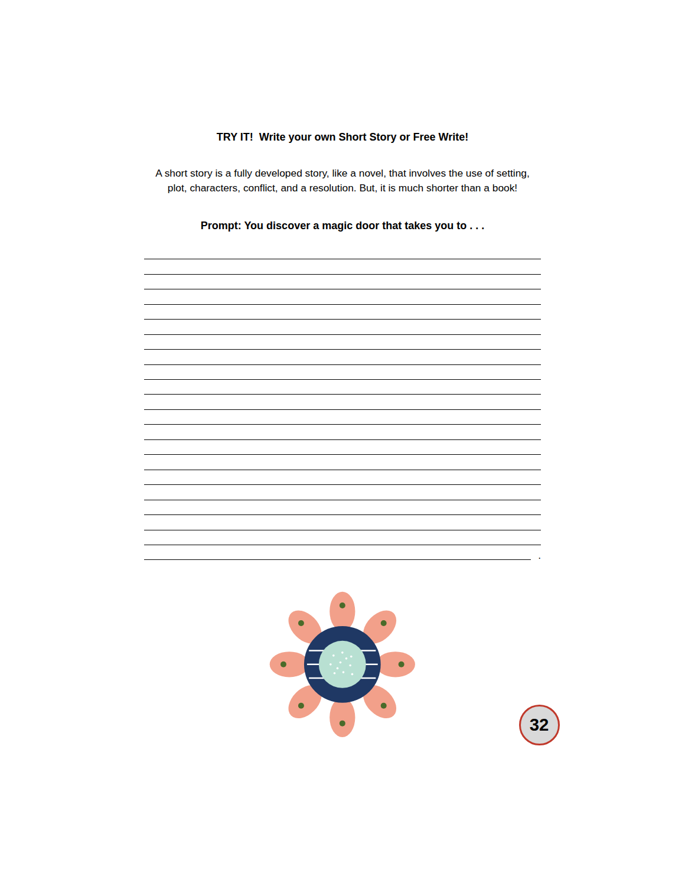TRY IT! Write your own Short Story or Free Write!
A short story is a fully developed story, like a novel, that involves the use of setting, plot, characters, conflict, and a resolution. But, it is much shorter than a book!
Prompt: You discover a magic door that takes you to . . .
.
32